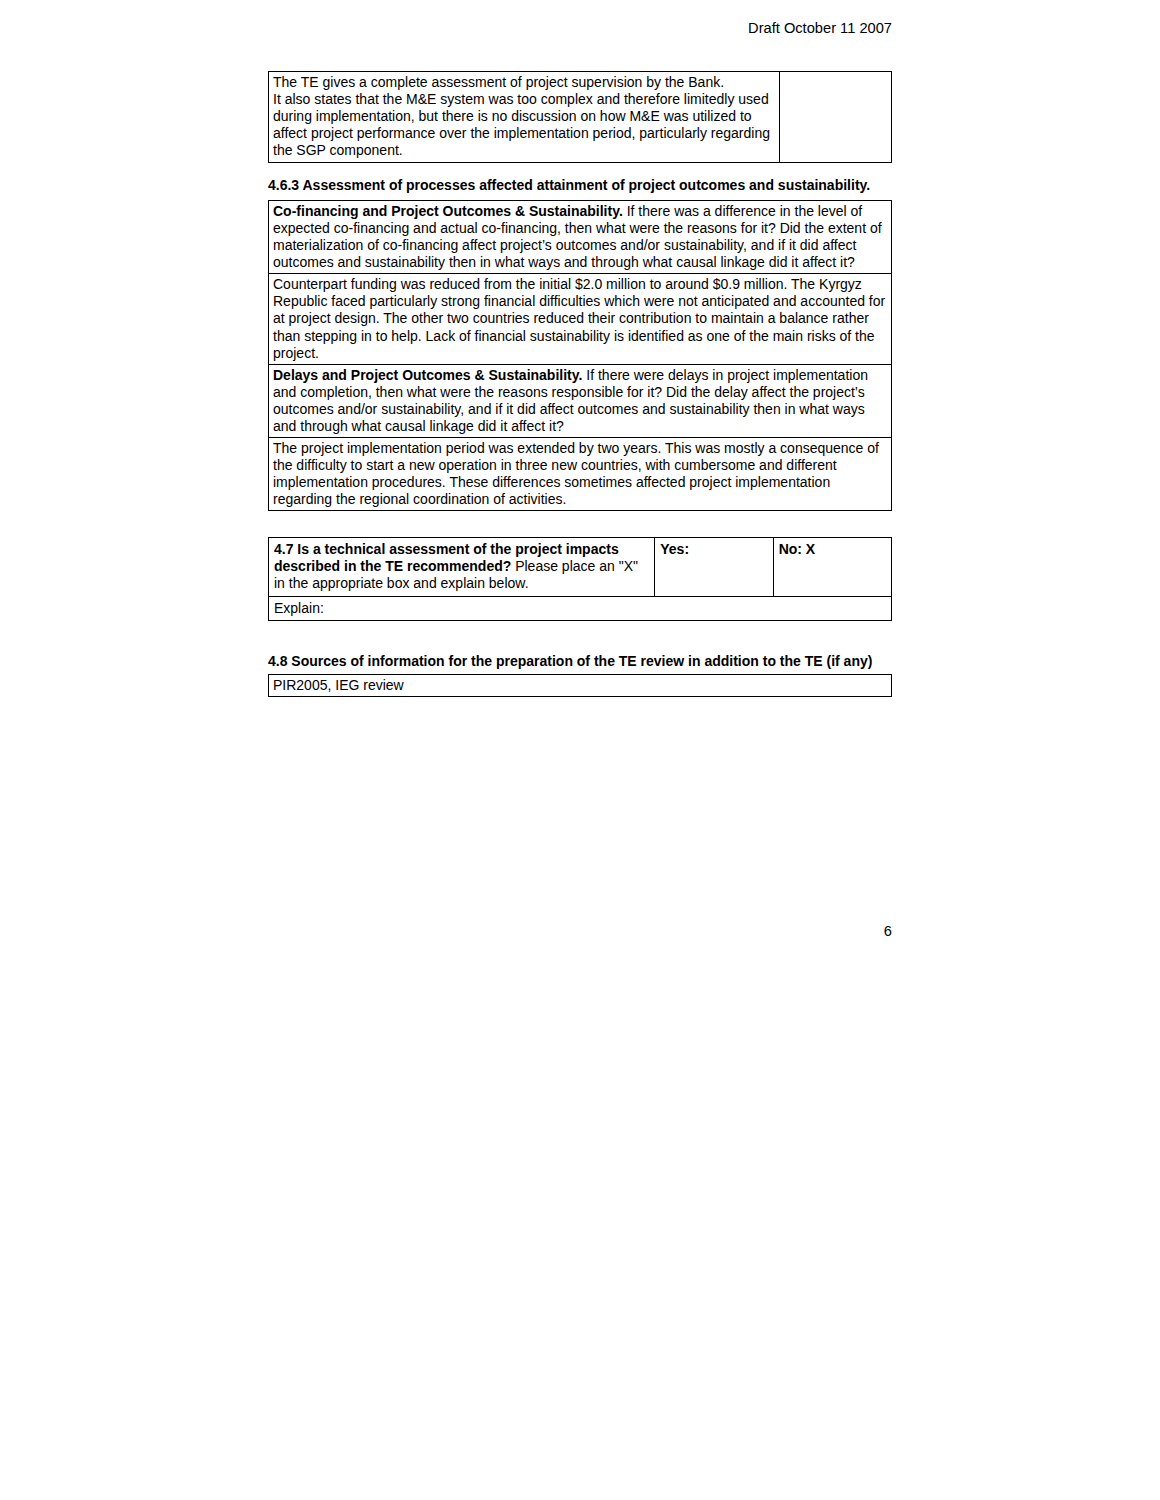Draft October 11 2007
| The TE gives a complete assessment of project supervision by the Bank. It also states that the M&E system was too complex and therefore limitedly used during implementation, but there is no discussion on how M&E was utilized to affect project performance over the implementation period, particularly regarding the SGP component. | |
4.6.3 Assessment of processes affected attainment of project outcomes and sustainability.
| Co-financing and Project Outcomes & Sustainability. If there was a difference in the level of expected co-financing and actual co-financing, then what were the reasons for it? Did the extent of materialization of co-financing affect project’s outcomes and/or sustainability, and if it did affect outcomes and sustainability then in what ways and through what causal linkage did it affect it? |
| Counterpart funding was reduced from the initial $2.0 million to around $0.9 million. The Kyrgyz Republic faced particularly strong financial difficulties which were not anticipated and accounted for at project design. The other two countries reduced their contribution to maintain a balance rather than stepping in to help. Lack of financial sustainability is identified as one of the main risks of the project. |
| Delays and Project Outcomes & Sustainability. If there were delays in project implementation and completion, then what were the reasons responsible for it? Did the delay affect the project’s outcomes and/or sustainability, and if it did affect outcomes and sustainability then in what ways and through what causal linkage did it affect it? |
| The project implementation period was extended by two years. This was mostly a consequence of the difficulty to start a new operation in three new countries, with cumbersome and different implementation procedures. These differences sometimes affected project implementation regarding the regional coordination of activities. |
| 4.7 Is a technical assessment of the project impacts described in the TE recommended? Please place an "X" in the appropriate box and explain below. | Yes: | No: X |
| Explain: |
4.8 Sources of information for the preparation of the TE review in addition to the TE (if any)
| PIR2005, IEG review |
6